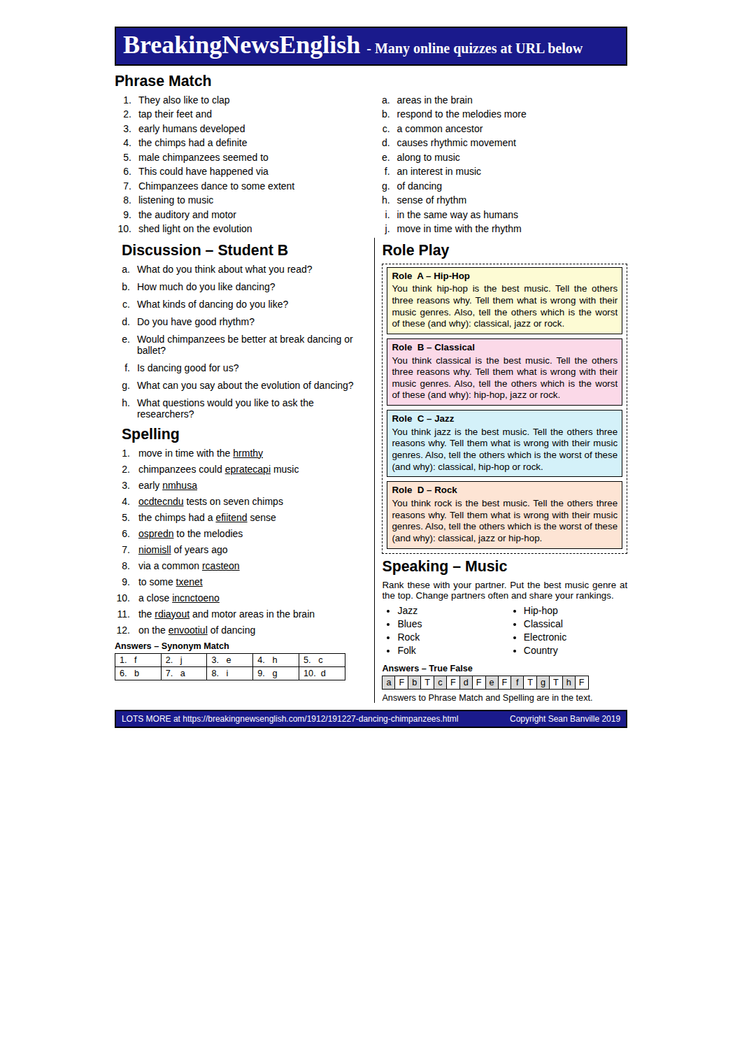BreakingNewsEnglish - Many online quizzes at URL below
Phrase Match
They also like to clap
tap their feet and
early humans developed
the chimps had a definite
male chimpanzees seemed to
This could have happened via
Chimpanzees dance to some extent
listening to music
the auditory and motor
shed light on the evolution
areas in the brain
respond to the melodies more
a common ancestor
causes rhythmic movement
along to music
an interest in music
of dancing
sense of rhythm
in the same way as humans
move in time with the rhythm
Discussion – Student B
What do you think about what you read?
How much do you like dancing?
What kinds of dancing do you like?
Do you have good rhythm?
Would chimpanzees be better at break dancing or ballet?
Is dancing good for us?
What can you say about the evolution of dancing?
What questions would you like to ask the researchers?
Spelling
move in time with the hrmthy
chimpanzees could epratecapi music
early nmhusa
ocdtecndu tests on seven chimps
the chimps had a efiitend sense
ospredn to the melodies
niomisll of years ago
via a common rcasteon
to some txenet
a close incnctoeno
the rdiayout and motor areas in the brain
on the envootiul of dancing
Answers – Synonym Match
| 1. f | 2. j | 3. e | 4. h | 5. c |
| 6. b | 7. a | 8. i | 9. g | 10. d |
Role Play
Role A – Hip-Hop You think hip-hop is the best music. Tell the others three reasons why. Tell them what is wrong with their music genres. Also, tell the others which is the worst of these (and why): classical, jazz or rock.
Role B – Classical You think classical is the best music. Tell the others three reasons why. Tell them what is wrong with their music genres. Also, tell the others which is the worst of these (and why): hip-hop, jazz or rock.
Role C – Jazz You think jazz is the best music. Tell the others three reasons why. Tell them what is wrong with their music genres. Also, tell the others which is the worst of these (and why): classical, hip-hop or rock.
Role D – Rock You think rock is the best music. Tell the others three reasons why. Tell them what is wrong with their music genres. Also, tell the others which is the worst of these (and why): classical, jazz or hip-hop.
Speaking – Music
Rank these with your partner. Put the best music genre at the top. Change partners often and share your rankings.
Jazz
Blues
Rock
Folk
Hip-hop
Classical
Electronic
Country
Answers – True False
| a | F | b | T | c | F | d | F | e | F | f | T | g | T | h | F |
Answers to Phrase Match and Spelling are in the text.
LOTS MORE at https://breakingnewsenglish.com/1912/191227-dancing-chimpanzees.html Copyright Sean Banville 2019